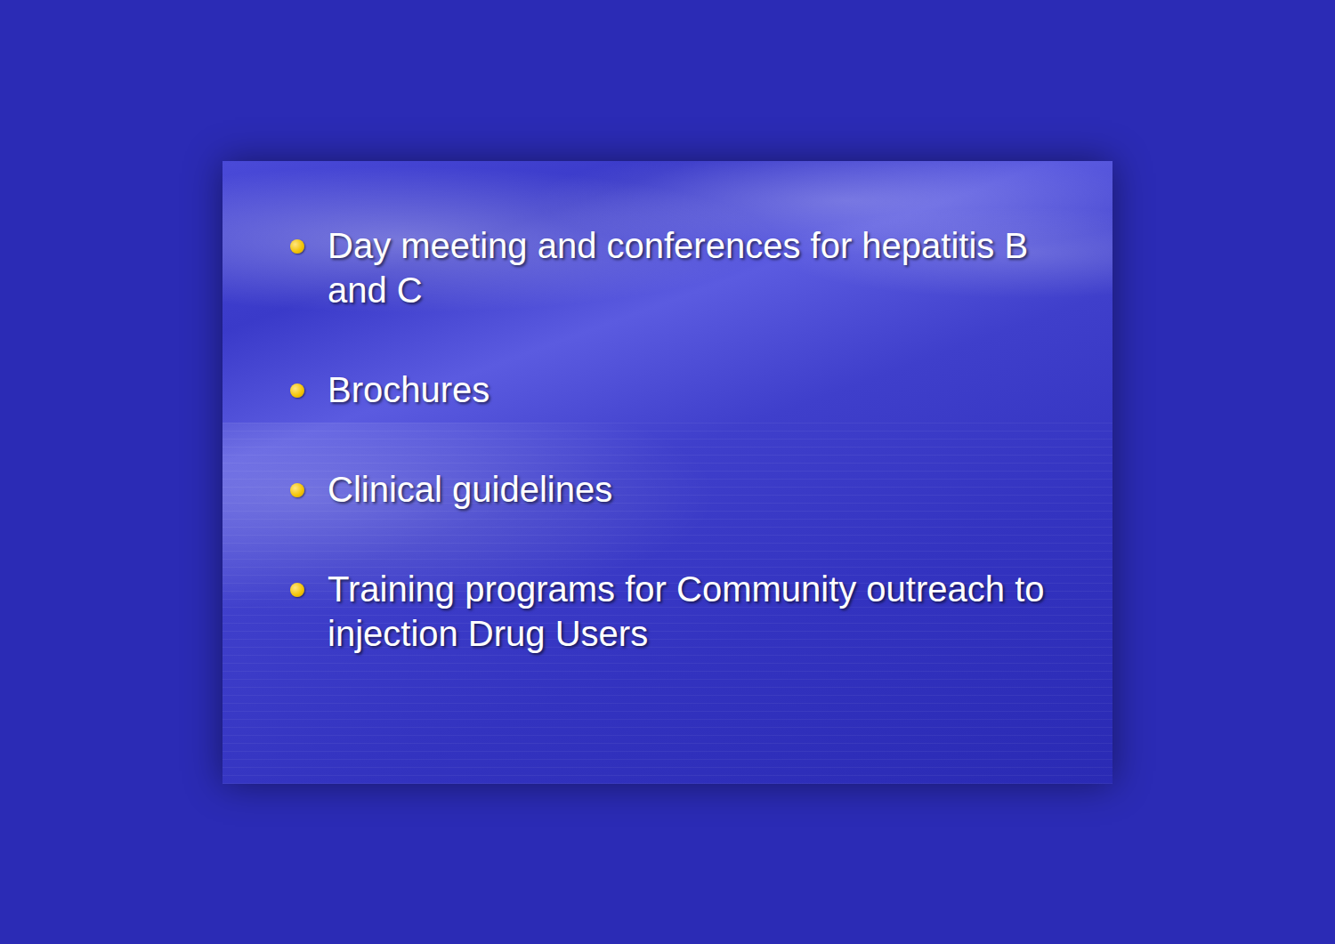Day meeting and conferences for hepatitis B and C
Brochures
Clinical guidelines
Training programs for Community outreach to injection Drug Users